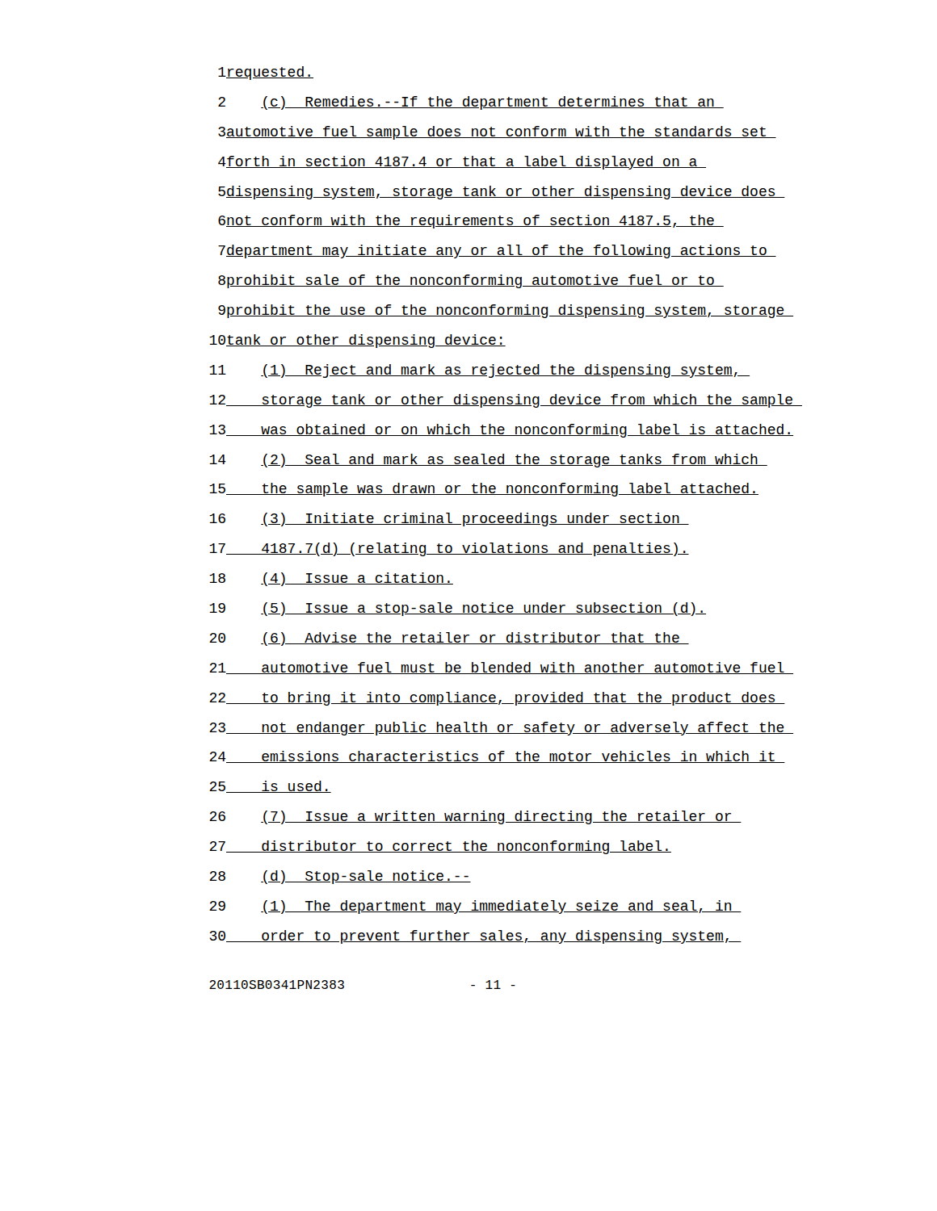| 1 | requested. |
| 2 | (c) Remedies.--If the department determines that an |
| 3 | automotive fuel sample does not conform with the standards set |
| 4 | forth in section 4187.4 or that a label displayed on a |
| 5 | dispensing system, storage tank or other dispensing device does |
| 6 | not conform with the requirements of section 4187.5, the |
| 7 | department may initiate any or all of the following actions to |
| 8 | prohibit sale of the nonconforming automotive fuel or to |
| 9 | prohibit the use of the nonconforming dispensing system, storage |
| 10 | tank or other dispensing device: |
| 11 | (1) Reject and mark as rejected the dispensing system, |
| 12 | storage tank or other dispensing device from which the sample |
| 13 | was obtained or on which the nonconforming label is attached. |
| 14 | (2) Seal and mark as sealed the storage tanks from which |
| 15 | the sample was drawn or the nonconforming label attached. |
| 16 | (3) Initiate criminal proceedings under section |
| 17 | 4187.7(d) (relating to violations and penalties). |
| 18 | (4) Issue a citation. |
| 19 | (5) Issue a stop-sale notice under subsection (d). |
| 20 | (6) Advise the retailer or distributor that the |
| 21 | automotive fuel must be blended with another automotive fuel |
| 22 | to bring it into compliance, provided that the product does |
| 23 | not endanger public health or safety or adversely affect the |
| 24 | emissions characteristics of the motor vehicles in which it |
| 25 | is used. |
| 26 | (7) Issue a written warning directing the retailer or |
| 27 | distributor to correct the nonconforming label. |
| 28 | (d) Stop-sale notice.-- |
| 29 | (1) The department may immediately seize and seal, in |
| 30 | order to prevent further sales, any dispensing system, |
20110SB0341PN2383
- 11 -